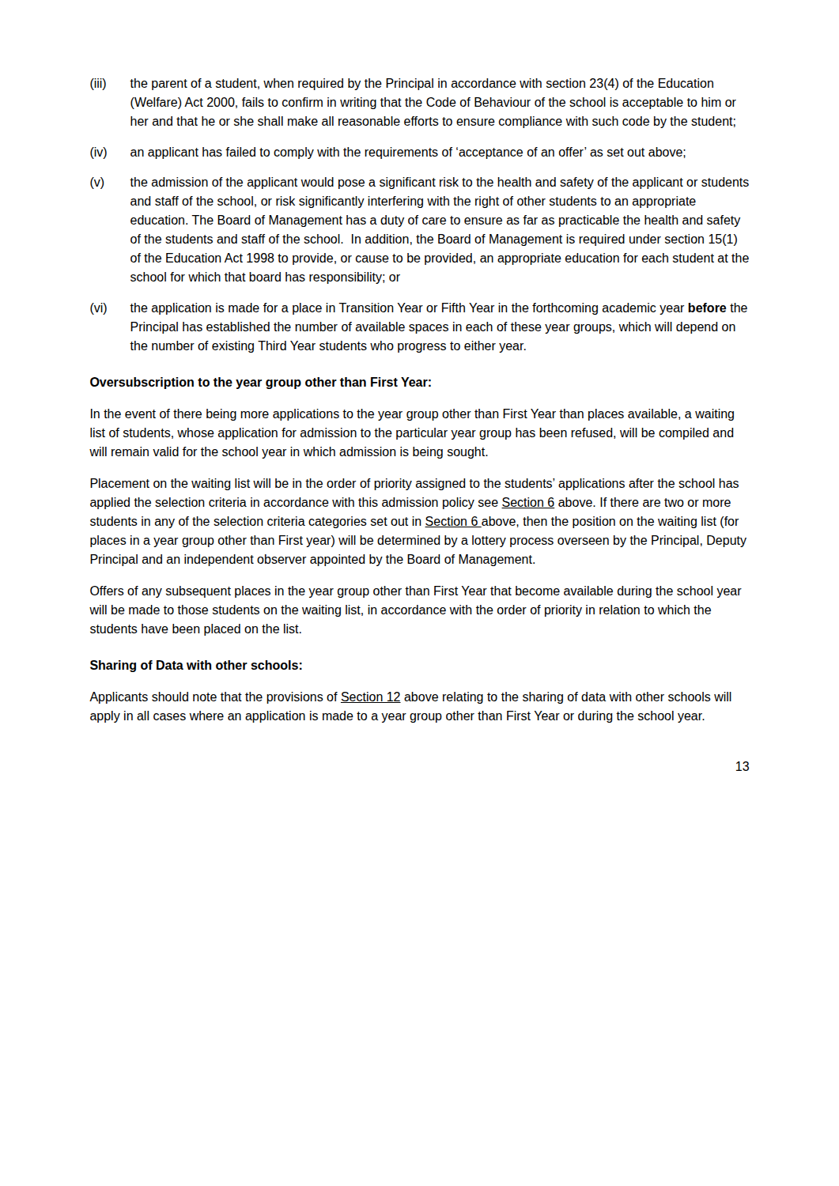(iii) the parent of a student, when required by the Principal in accordance with section 23(4) of the Education (Welfare) Act 2000, fails to confirm in writing that the Code of Behaviour of the school is acceptable to him or her and that he or she shall make all reasonable efforts to ensure compliance with such code by the student;
(iv) an applicant has failed to comply with the requirements of ‘acceptance of an offer’ as set out above;
(v) the admission of the applicant would pose a significant risk to the health and safety of the applicant or students and staff of the school, or risk significantly interfering with the right of other students to an appropriate education. The Board of Management has a duty of care to ensure as far as practicable the health and safety of the students and staff of the school. In addition, the Board of Management is required under section 15(1) of the Education Act 1998 to provide, or cause to be provided, an appropriate education for each student at the school for which that board has responsibility; or
(vi) the application is made for a place in Transition Year or Fifth Year in the forthcoming academic year before the Principal has established the number of available spaces in each of these year groups, which will depend on the number of existing Third Year students who progress to either year.
Oversubscription to the year group other than First Year:
In the event of there being more applications to the year group other than First Year than places available, a waiting list of students, whose application for admission to the particular year group has been refused, will be compiled and will remain valid for the school year in which admission is being sought.
Placement on the waiting list will be in the order of priority assigned to the students’ applications after the school has applied the selection criteria in accordance with this admission policy see Section 6 above. If there are two or more students in any of the selection criteria categories set out in Section 6 above, then the position on the waiting list (for places in a year group other than First year) will be determined by a lottery process overseen by the Principal, Deputy Principal and an independent observer appointed by the Board of Management.
Offers of any subsequent places in the year group other than First Year that become available during the school year will be made to those students on the waiting list, in accordance with the order of priority in relation to which the students have been placed on the list.
Sharing of Data with other schools:
Applicants should note that the provisions of Section 12 above relating to the sharing of data with other schools will apply in all cases where an application is made to a year group other than First Year or during the school year.
13